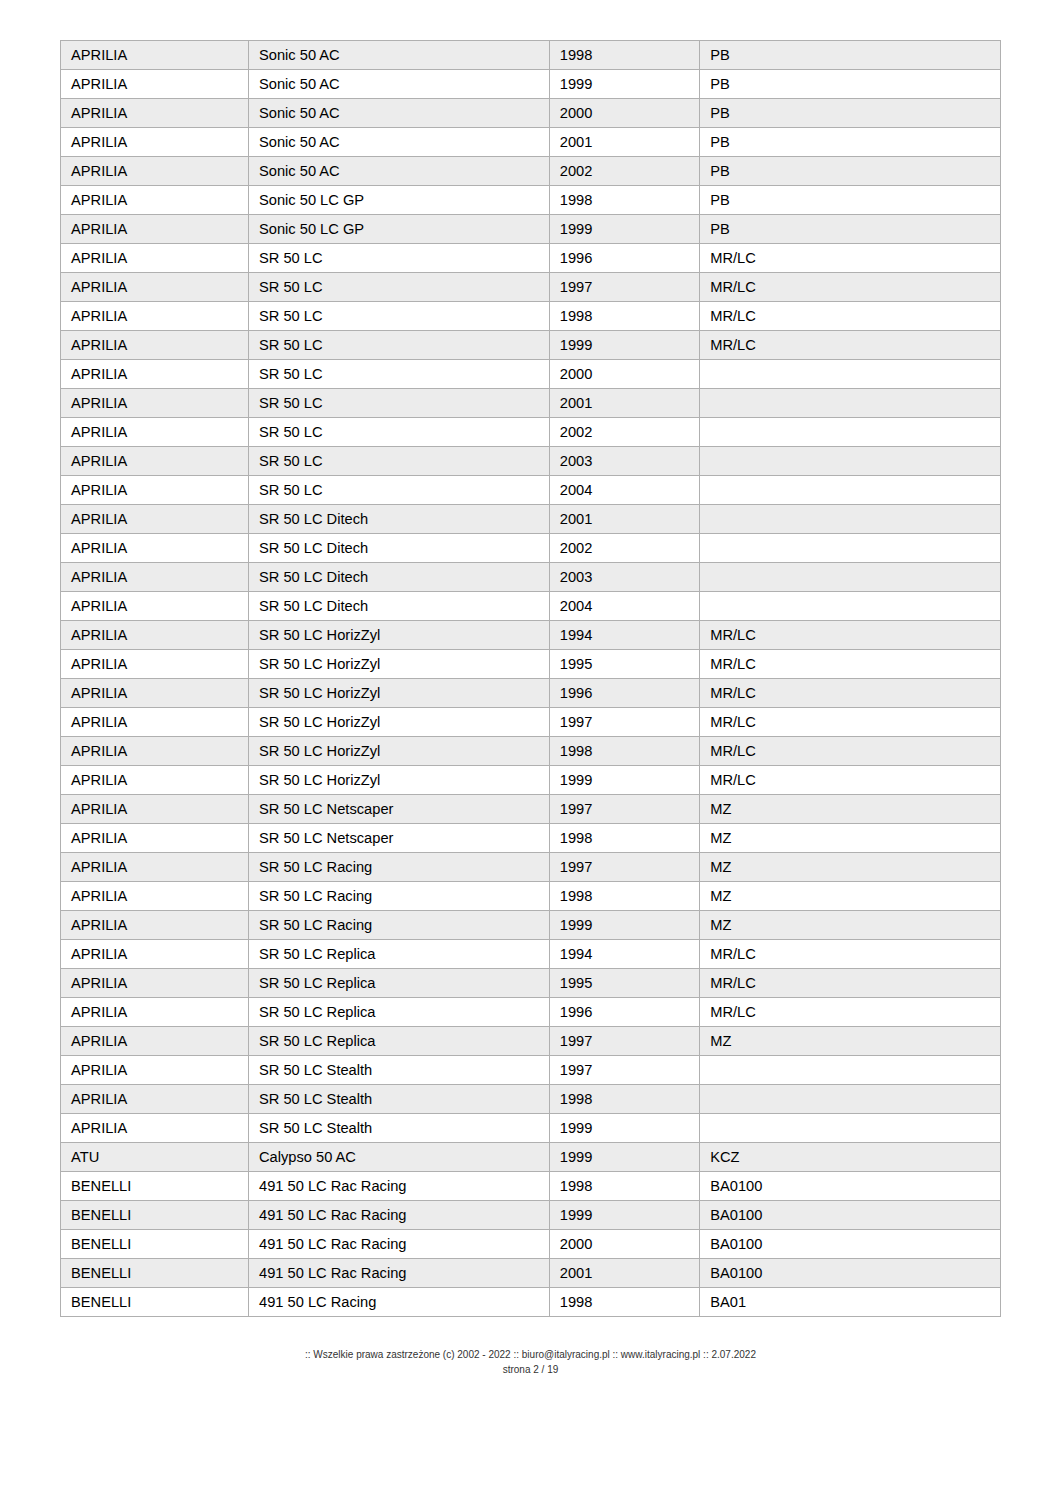| APRILIA | Sonic 50 AC | 1998 | PB |
| APRILIA | Sonic 50 AC | 1999 | PB |
| APRILIA | Sonic 50 AC | 2000 | PB |
| APRILIA | Sonic 50 AC | 2001 | PB |
| APRILIA | Sonic 50 AC | 2002 | PB |
| APRILIA | Sonic 50 LC GP | 1998 | PB |
| APRILIA | Sonic 50 LC GP | 1999 | PB |
| APRILIA | SR 50 LC | 1996 | MR/LC |
| APRILIA | SR 50 LC | 1997 | MR/LC |
| APRILIA | SR 50 LC | 1998 | MR/LC |
| APRILIA | SR 50 LC | 1999 | MR/LC |
| APRILIA | SR 50 LC | 2000 | |
| APRILIA | SR 50 LC | 2001 | |
| APRILIA | SR 50 LC | 2002 | |
| APRILIA | SR 50 LC | 2003 | |
| APRILIA | SR 50 LC | 2004 | |
| APRILIA | SR 50 LC Ditech | 2001 | |
| APRILIA | SR 50 LC Ditech | 2002 | |
| APRILIA | SR 50 LC Ditech | 2003 | |
| APRILIA | SR 50 LC Ditech | 2004 | |
| APRILIA | SR 50 LC HorizZyl | 1994 | MR/LC |
| APRILIA | SR 50 LC HorizZyl | 1995 | MR/LC |
| APRILIA | SR 50 LC HorizZyl | 1996 | MR/LC |
| APRILIA | SR 50 LC HorizZyl | 1997 | MR/LC |
| APRILIA | SR 50 LC HorizZyl | 1998 | MR/LC |
| APRILIA | SR 50 LC HorizZyl | 1999 | MR/LC |
| APRILIA | SR 50 LC Netscaper | 1997 | MZ |
| APRILIA | SR 50 LC Netscaper | 1998 | MZ |
| APRILIA | SR 50 LC Racing | 1997 | MZ |
| APRILIA | SR 50 LC Racing | 1998 | MZ |
| APRILIA | SR 50 LC Racing | 1999 | MZ |
| APRILIA | SR 50 LC Replica | 1994 | MR/LC |
| APRILIA | SR 50 LC Replica | 1995 | MR/LC |
| APRILIA | SR 50 LC Replica | 1996 | MR/LC |
| APRILIA | SR 50 LC Replica | 1997 | MZ |
| APRILIA | SR 50 LC Stealth | 1997 | |
| APRILIA | SR 50 LC Stealth | 1998 | |
| APRILIA | SR 50 LC Stealth | 1999 | |
| ATU | Calypso 50 AC | 1999 | KCZ |
| BENELLI | 491 50 LC Rac Racing | 1998 | BA0100 |
| BENELLI | 491 50 LC Rac Racing | 1999 | BA0100 |
| BENELLI | 491 50 LC Rac Racing | 2000 | BA0100 |
| BENELLI | 491 50 LC Rac Racing | 2001 | BA0100 |
| BENELLI | 491 50 LC Racing | 1998 | BA01 |
:: Wszelkie prawa zastrzeżone (c) 2002 - 2022 :: biuro@italyracing.pl :: www.italyracing.pl :: 2.07.2022
strona 2 / 19